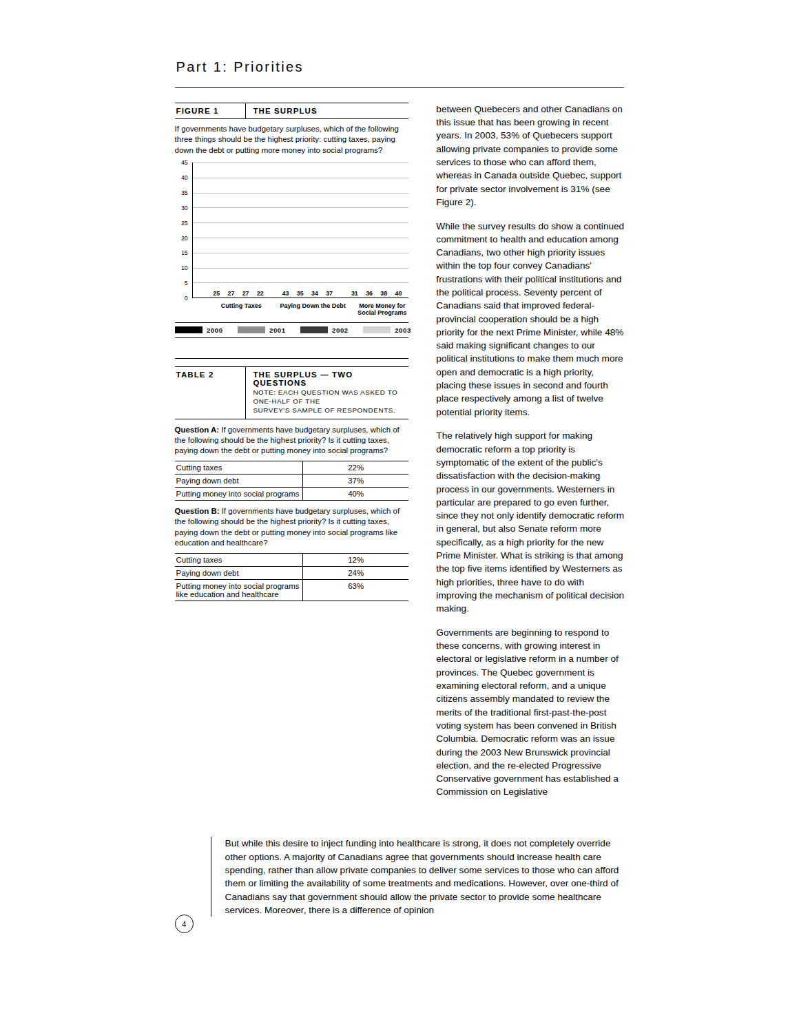Part 1: Priorities
FIGURE 1
THE SURPLUS
If governments have budgetary surpluses, which of the following three things should be the highest priority: cutting taxes, paying down the debt or putting more money into social programs?
45 40 35 30 25 20 15 10 5 0
25
27
27
22
43
35
34
37
31
36
38
40
Cutting Taxes
Paying Down the Debt
More Money for
Social Programs
2000
2001
2002
2003
TABLE 2
THE SURPLUS — TWO QUESTIONS NOTE: EACH QUESTION WAS ASKED TO ONE-HALF OF THE
SURVEY'S SAMPLE OF RESPONDENTS.
Question A: If governments have budgetary surpluses, which of the following should be the highest priority? Is it cutting taxes, paying down the debt or putting money into social programs?
| Cutting taxes | 22% |
| Paying down debt | 37% |
| Putting money into social programs | 40% |
Question B: If governments have budgetary surpluses, which of the following should be the highest priority? Is it cutting taxes, paying down the debt or putting money into social programs like education and healthcare?
| Cutting taxes | 12% |
| Paying down debt | 24% |
| Putting money into social programs like education and healthcare | 63% |
between Quebecers and other Canadians on this issue that has been growing in recent years. In 2003, 53% of Quebecers support allowing private companies to provide some services to those who can afford them, whereas in Canada outside Quebec, support for private sector involvement is 31% (see Figure 2).
While the survey results do show a continued commitment to health and education among Canadians, two other high priority issues within the top four convey Canadians' frustrations with their political institutions and the political process. Seventy percent of Canadians said that improved federal-provincial cooperation should be a high priority for the next Prime Minister, while 48% said making significant changes to our political institutions to make them much more open and democratic is a high priority, placing these issues in second and fourth place respectively among a list of twelve potential priority items.
The relatively high support for making democratic reform a top priority is symptomatic of the extent of the public's dissatisfaction with the decision-making process in our governments. Westerners in particular are prepared to go even further, since they not only identify democratic reform in general, but also Senate reform more specifically, as a high priority for the new Prime Minister. What is striking is that among the top five items identified by Westerners as high priorities, three have to do with improving the mechanism of political decision making.
Governments are beginning to respond to these concerns, with growing interest in electoral or legislative reform in a number of provinces. The Quebec government is examining electoral reform, and a unique citizens assembly mandated to review the merits of the traditional first-past-the-post voting system has been convened in British Columbia. Democratic reform was an issue during the 2003 New Brunswick provincial election, and the re-elected Progressive Conservative government has established a Commission on Legislative
But while this desire to inject funding into healthcare is strong, it does not completely override other options. A majority of Canadians agree that governments should increase health care spending, rather than allow private companies to deliver some services to those who can afford them or limiting the availability of some treatments and medications. However, over one-third of Canadians say that government should allow the private sector to provide some healthcare services. Moreover, there is a difference of opinion
4